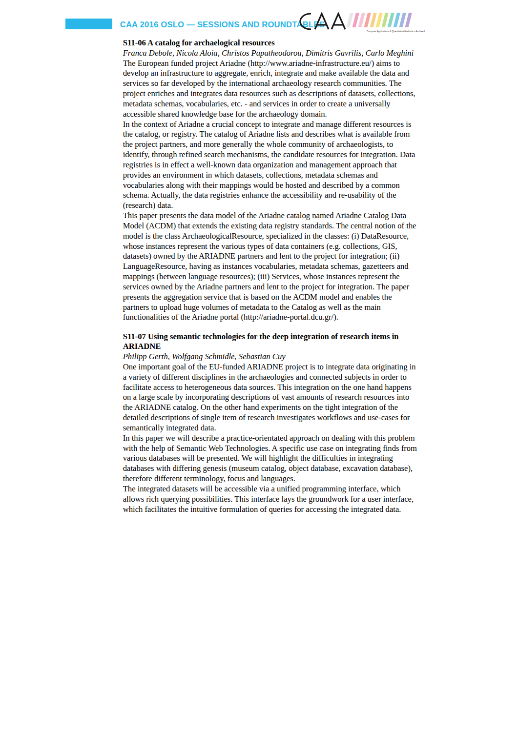CAA 2016 OSLO — SESSIONS AND ROUNDTABLES
Computer Applications & Quantitative Methods in Archaeology
S11-06 A catalog for archaelogical resources
Franca Debole, Nicola Aloia, Christos Papatheodorou, Dimitris Gavrilis, Carlo Meghini
The European funded project Ariadne (http://www.ariadne-infrastructure.eu/) aims to develop an infrastructure to aggregate, enrich, integrate and make available the data and services so far developed by the international archaeology research communities. The project enriches and integrates data resources such as descriptions of datasets, collections, metadata schemas, vocabularies, etc. - and services in order to create a universally accessible shared knowledge base for the archaeology domain.
In the context of Ariadne a crucial concept to integrate and manage different resources is the catalog, or registry. The catalog of Ariadne lists and describes what is available from the project partners, and more generally the whole community of archaeologists, to identify, through refined search mechanisms, the candidate resources for integration. Data registries is in effect a well-known data organization and management approach that provides an environment in which datasets, collections, metadata schemas and vocabularies along with their mappings would be hosted and described by a common schema. Actually, the data registries enhance the accessibility and re-usability of the (research) data.
This paper presents the data model of the Ariadne catalog named Ariadne Catalog Data Model (ACDM) that extends the existing data registry standards. The central notion of the model is the class ArchaeologicalResource, specialized in the classes: (i) DataResource, whose instances represent the various types of data containers (e.g. collections, GIS, datasets) owned by the ARIADNE partners and lent to the project for integration; (ii) LanguageResource, having as instances vocabularies, metadata schemas, gazetteers and mappings (between language resources); (iii) Services, whose instances represent the services owned by the Ariadne partners and lent to the project for integration. The paper presents the aggregation service that is based on the ACDM model and enables the partners to upload huge volumes of metadata to the Catalog as well as the main functionalities of the Ariadne portal (http://ariadne-portal.dcu.gr/).
S11-07 Using semantic technologies for the deep integration of research items in ARIADNE
Philipp Gerth, Wolfgang Schmidle, Sebastian Cuy
One important goal of the EU-funded ARIADNE project is to integrate data originating in a variety of different disciplines in the archaeologies and connected subjects in order to facilitate access to heterogeneous data sources. This integration on the one hand happens on a large scale by incorporating descriptions of vast amounts of research resources into the ARIADNE catalog. On the other hand experiments on the tight integration of the detailed descriptions of single item of research investigates workflows and use-cases for semantically integrated data.
In this paper we will describe a practice-orientated approach on dealing with this problem with the help of Semantic Web Technologies. A specific use case on integrating finds from various databases will be presented. We will highlight the difficulties in integrating databases with differing genesis (museum catalog, object database, excavation database), therefore different terminology, focus and languages.
The integrated datasets will be accessible via a unified programming interface, which allows rich querying possibilities. This interface lays the groundwork for a user interface, which facilitates the intuitive formulation of queries for accessing the integrated data.